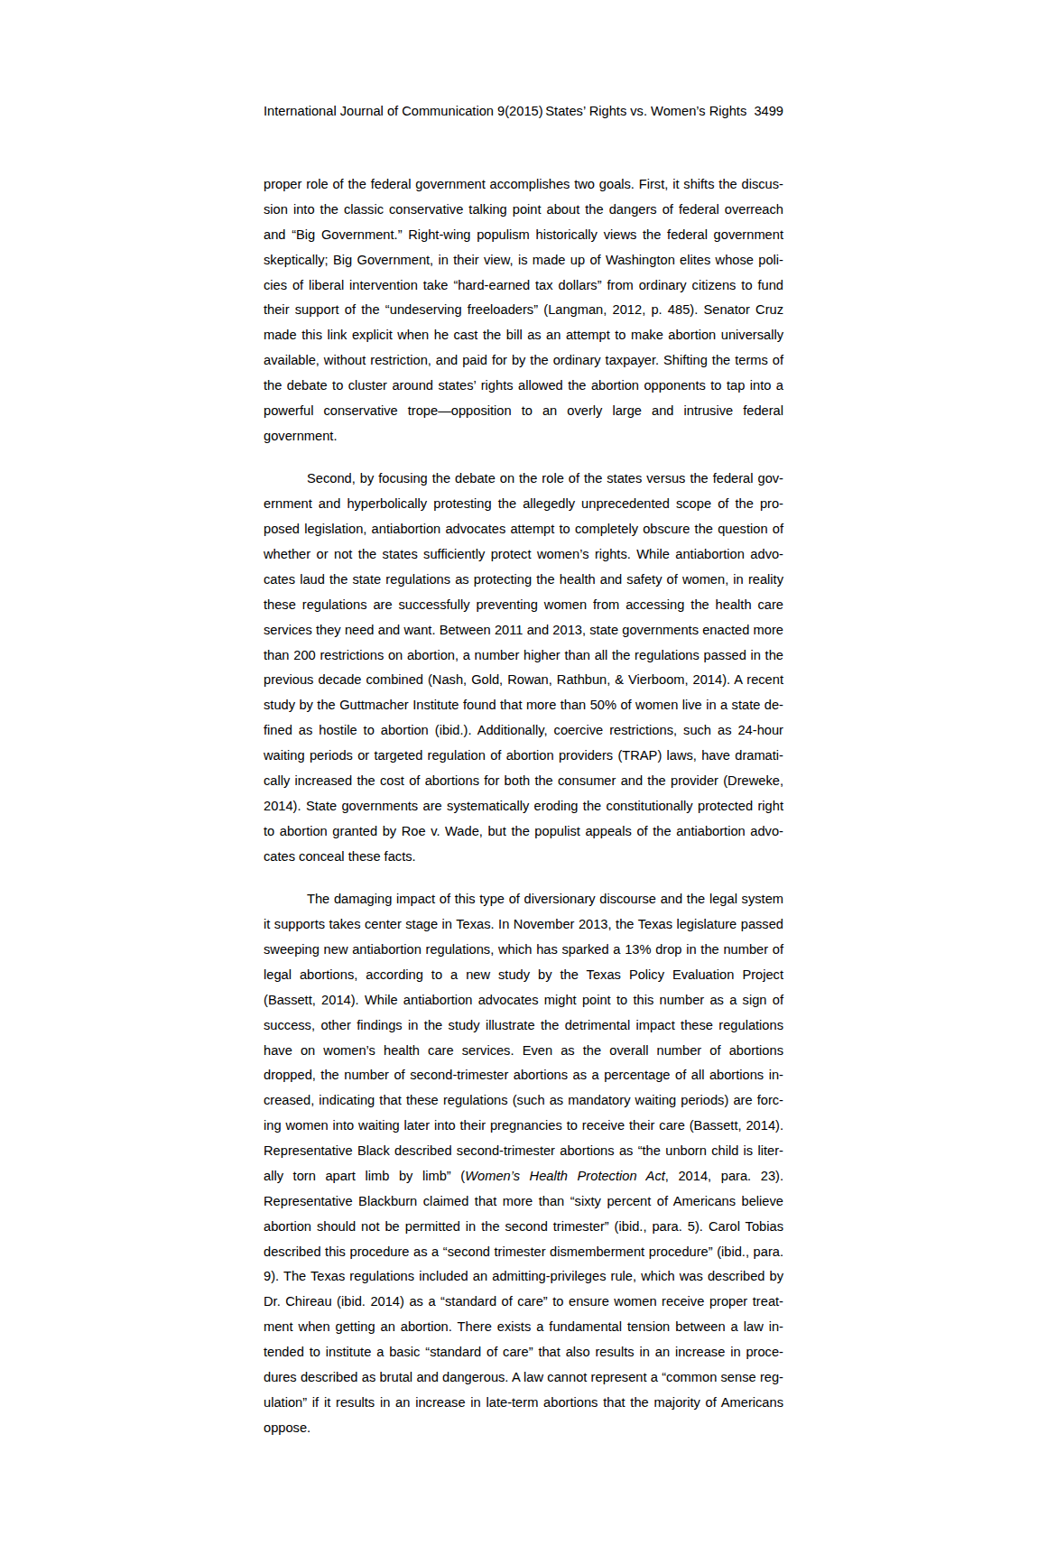International Journal of Communication 9(2015) States’ Rights vs. Women’s Rights 3499
proper role of the federal government accomplishes two goals. First, it shifts the discussion into the classic conservative talking point about the dangers of federal overreach and “Big Government.” Right-wing populism historically views the federal government skeptically; Big Government, in their view, is made up of Washington elites whose policies of liberal intervention take “hard-earned tax dollars” from ordinary citizens to fund their support of the “undeserving freeloaders” (Langman, 2012, p. 485). Senator Cruz made this link explicit when he cast the bill as an attempt to make abortion universally available, without restriction, and paid for by the ordinary taxpayer. Shifting the terms of the debate to cluster around states’ rights allowed the abortion opponents to tap into a powerful conservative trope—opposition to an overly large and intrusive federal government.
Second, by focusing the debate on the role of the states versus the federal government and hyperbolically protesting the allegedly unprecedented scope of the proposed legislation, antiabortion advocates attempt to completely obscure the question of whether or not the states sufficiently protect women’s rights. While antiabortion advocates laud the state regulations as protecting the health and safety of women, in reality these regulations are successfully preventing women from accessing the health care services they need and want. Between 2011 and 2013, state governments enacted more than 200 restrictions on abortion, a number higher than all the regulations passed in the previous decade combined (Nash, Gold, Rowan, Rathbun, & Vierboom, 2014). A recent study by the Guttmacher Institute found that more than 50% of women live in a state defined as hostile to abortion (ibid.). Additionally, coercive restrictions, such as 24-hour waiting periods or targeted regulation of abortion providers (TRAP) laws, have dramatically increased the cost of abortions for both the consumer and the provider (Dreweke, 2014). State governments are systematically eroding the constitutionally protected right to abortion granted by Roe v. Wade, but the populist appeals of the antiabortion advocates conceal these facts.
The damaging impact of this type of diversionary discourse and the legal system it supports takes center stage in Texas. In November 2013, the Texas legislature passed sweeping new antiabortion regulations, which has sparked a 13% drop in the number of legal abortions, according to a new study by the Texas Policy Evaluation Project (Bassett, 2014). While antiabortion advocates might point to this number as a sign of success, other findings in the study illustrate the detrimental impact these regulations have on women’s health care services. Even as the overall number of abortions dropped, the number of second-trimester abortions as a percentage of all abortions increased, indicating that these regulations (such as mandatory waiting periods) are forcing women into waiting later into their pregnancies to receive their care (Bassett, 2014). Representative Black described second-trimester abortions as “the unborn child is literally torn apart limb by limb” (Women’s Health Protection Act, 2014, para. 23). Representative Blackburn claimed that more than “sixty percent of Americans believe abortion should not be permitted in the second trimester” (ibid., para. 5). Carol Tobias described this procedure as a “second trimester dismemberment procedure” (ibid., para. 9). The Texas regulations included an admitting-privileges rule, which was described by Dr. Chireau (ibid. 2014) as a “standard of care” to ensure women receive proper treatment when getting an abortion. There exists a fundamental tension between a law intended to institute a basic “standard of care” that also results in an increase in procedures described as brutal and dangerous. A law cannot represent a “common sense regulation” if it results in an increase in late-term abortions that the majority of Americans oppose.